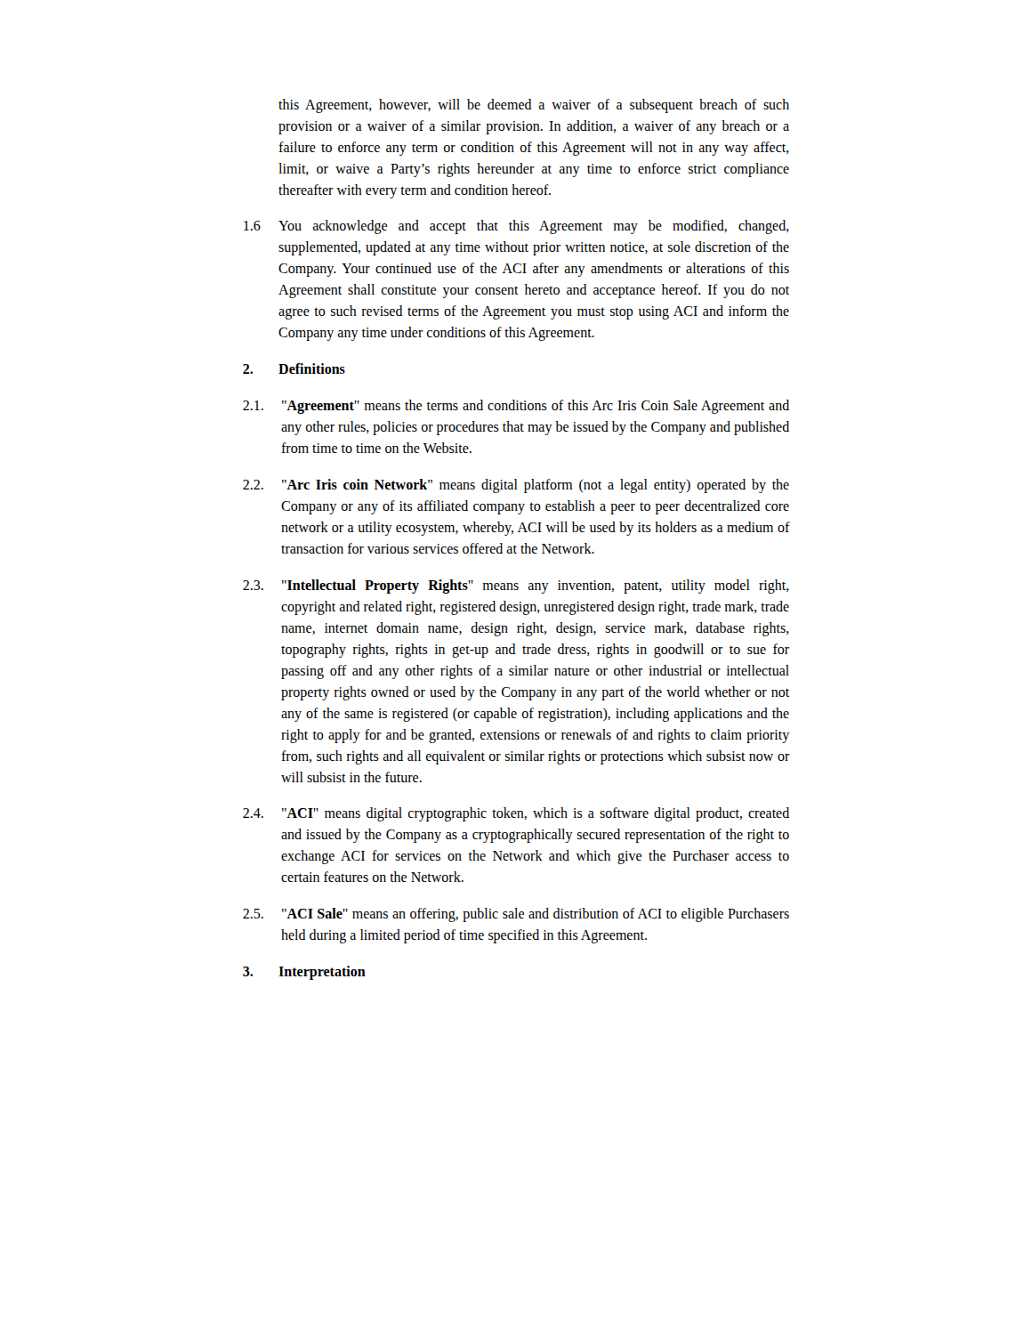this Agreement, however, will be deemed a waiver of a subsequent breach of such provision or a waiver of a similar provision. In addition, a waiver of any breach or a failure to enforce any term or condition of this Agreement will not in any way affect, limit, or waive a Party’s rights hereunder at any time to enforce strict compliance thereafter with every term and condition hereof.
1.6
You acknowledge and accept that this Agreement may be modified, changed, supplemented, updated at any time without prior written notice, at sole discretion of the Company. Your continued use of the ACI after any amendments or alterations of this Agreement shall constitute your consent hereto and acceptance hereof. If you do not agree to such revised terms of the Agreement you must stop using ACI and inform the Company any time under conditions of this Agreement.
2. Definitions
2.1.
"Agreement" means the terms and conditions of this Arc Iris Coin Sale Agreement and any other rules, policies or procedures that may be issued by the Company and published from time to time on the Website.
2.2.
"Arc Iris coin Network" means digital platform (not a legal entity) operated by the Company or any of its affiliated company to establish a peer to peer decentralized core network or a utility ecosystem, whereby, ACI will be used by its holders as a medium of transaction for various services offered at the Network.
2.3.
"Intellectual Property Rights" means any invention, patent, utility model right, copyright and related right, registered design, unregistered design right, trade mark, trade name, internet domain name, design right, design, service mark, database rights, topography rights, rights in get-up and trade dress, rights in goodwill or to sue for passing off and any other rights of a similar nature or other industrial or intellectual property rights owned or used by the Company in any part of the world whether or not any of the same is registered (or capable of registration), including applications and the right to apply for and be granted, extensions or renewals of and rights to claim priority from, such rights and all equivalent or similar rights or protections which subsist now or will subsist in the future.
2.4.
"ACI" means digital cryptographic token, which is a software digital product, created and issued by the Company as a cryptographically secured representation of the right to exchange ACI for services on the Network and which give the Purchaser access to certain features on the Network.
2.5.
"ACI Sale" means an offering, public sale and distribution of ACI to eligible Purchasers held during a limited period of time specified in this Agreement.
3. Interpretation